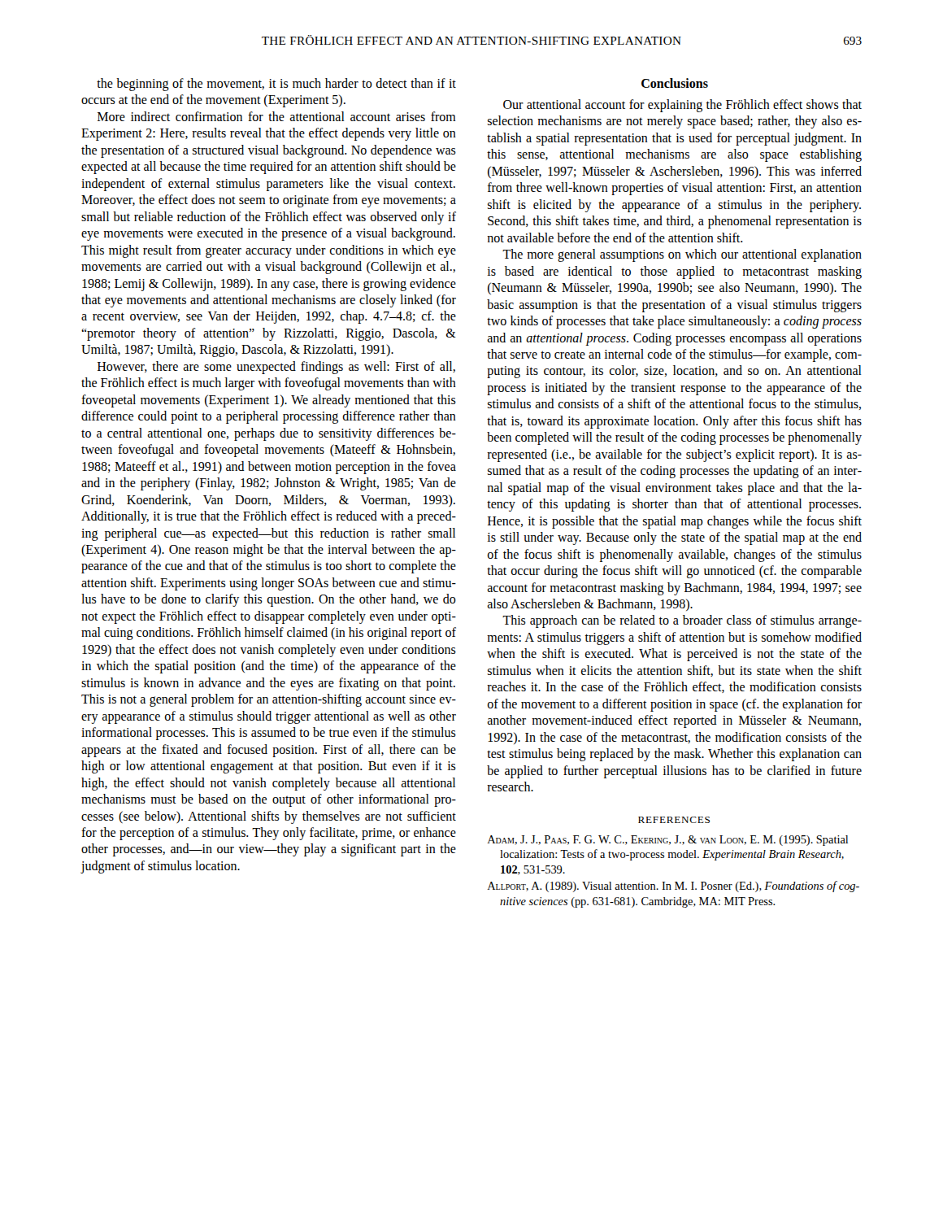THE FRÖHLICH EFFECT AND AN ATTENTION-SHIFTING EXPLANATION 693
the beginning of the movement, it is much harder to detect than if it occurs at the end of the movement (Experiment 5).
More indirect confirmation for the attentional account arises from Experiment 2: Here, results reveal that the effect depends very little on the presentation of a structured visual background. No dependence was expected at all because the time required for an attention shift should be independent of external stimulus parameters like the visual context. Moreover, the effect does not seem to originate from eye movements; a small but reliable reduction of the Fröhlich effect was observed only if eye movements were executed in the presence of a visual background. This might result from greater accuracy under conditions in which eye movements are carried out with a visual background (Collewijn et al., 1988; Lemij & Collewijn, 1989). In any case, there is growing evidence that eye movements and attentional mechanisms are closely linked (for a recent overview, see Van der Heijden, 1992, chap. 4.7–4.8; cf. the “premotor theory of attention” by Rizzolatti, Riggio, Dascola, & Umiltà, 1987; Umiltà, Riggio, Dascola, & Rizzolatti, 1991).
However, there are some unexpected findings as well: First of all, the Fröhlich effect is much larger with foveofugal movements than with foveopetal movements (Experiment 1). We already mentioned that this difference could point to a peripheral processing difference rather than to a central attentional one, perhaps due to sensitivity differences between foveofugal and foveopetal movements (Mateeff & Hohnsbein, 1988; Mateeff et al., 1991) and between motion perception in the fovea and in the periphery (Finlay, 1982; Johnston & Wright, 1985; Van de Grind, Koenderink, Van Doorn, Milders, & Voerman, 1993). Additionally, it is true that the Fröhlich effect is reduced with a preceding peripheral cue—as expected—but this reduction is rather small (Experiment 4). One reason might be that the interval between the appearance of the cue and that of the stimulus is too short to complete the attention shift. Experiments using longer SOAs between cue and stimulus have to be done to clarify this question. On the other hand, we do not expect the Fröhlich effect to disappear completely even under optimal cuing conditions. Fröhlich himself claimed (in his original report of 1929) that the effect does not vanish completely even under conditions in which the spatial position (and the time) of the appearance of the stimulus is known in advance and the eyes are fixating on that point. This is not a general problem for an attention-shifting account since every appearance of a stimulus should trigger attentional as well as other informational processes. This is assumed to be true even if the stimulus appears at the fixated and focused position. First of all, there can be high or low attentional engagement at that position. But even if it is high, the effect should not vanish completely because all attentional mechanisms must be based on the output of other informational processes (see below). Attentional shifts by themselves are not sufficient for the perception of a stimulus. They only facilitate, prime, or enhance other processes, and—in our view—they play a significant part in the judgment of stimulus location.
Conclusions
Our attentional account for explaining the Fröhlich effect shows that selection mechanisms are not merely space based; rather, they also establish a spatial representation that is used for perceptual judgment. In this sense, attentional mechanisms are also space establishing (Müsseler, 1997; Müsseler & Aschersleben, 1996). This was inferred from three well-known properties of visual attention: First, an attention shift is elicited by the appearance of a stimulus in the periphery. Second, this shift takes time, and third, a phenomenal representation is not available before the end of the attention shift.
The more general assumptions on which our attentional explanation is based are identical to those applied to metacontrast masking (Neumann & Müsseler, 1990a, 1990b; see also Neumann, 1990). The basic assumption is that the presentation of a visual stimulus triggers two kinds of processes that take place simultaneously: a coding process and an attentional process. Coding processes encompass all operations that serve to create an internal code of the stimulus—for example, computing its contour, its color, size, location, and so on. An attentional process is initiated by the transient response to the appearance of the stimulus and consists of a shift of the attentional focus to the stimulus, that is, toward its approximate location. Only after this focus shift has been completed will the result of the coding processes be phenomenally represented (i.e., be available for the subject’s explicit report). It is assumed that as a result of the coding processes the updating of an internal spatial map of the visual environment takes place and that the latency of this updating is shorter than that of attentional processes. Hence, it is possible that the spatial map changes while the focus shift is still under way. Because only the state of the spatial map at the end of the focus shift is phenomenally available, changes of the stimulus that occur during the focus shift will go unnoticed (cf. the comparable account for metacontrast masking by Bachmann, 1984, 1994, 1997; see also Aschersleben & Bachmann, 1998).
This approach can be related to a broader class of stimulus arrangements: A stimulus triggers a shift of attention but is somehow modified when the shift is executed. What is perceived is not the state of the stimulus when it elicits the attention shift, but its state when the shift reaches it. In the case of the Fröhlich effect, the modification consists of the movement to a different position in space (cf. the explanation for another movement-induced effect reported in Müsseler & Neumann, 1992). In the case of the metacontrast, the modification consists of the test stimulus being replaced by the mask. Whether this explanation can be applied to further perceptual illusions has to be clarified in future research.
REFERENCES
Adam, J. J., Paas, F. G. W. C., Ekering, J., & van Loon, E. M. (1995). Spatial localization: Tests of a two-process model. Experimental Brain Research, 102, 531-539.
Allport, A. (1989). Visual attention. In M. I. Posner (Ed.), Foundations of cognitive sciences (pp. 631-681). Cambridge, MA: MIT Press.